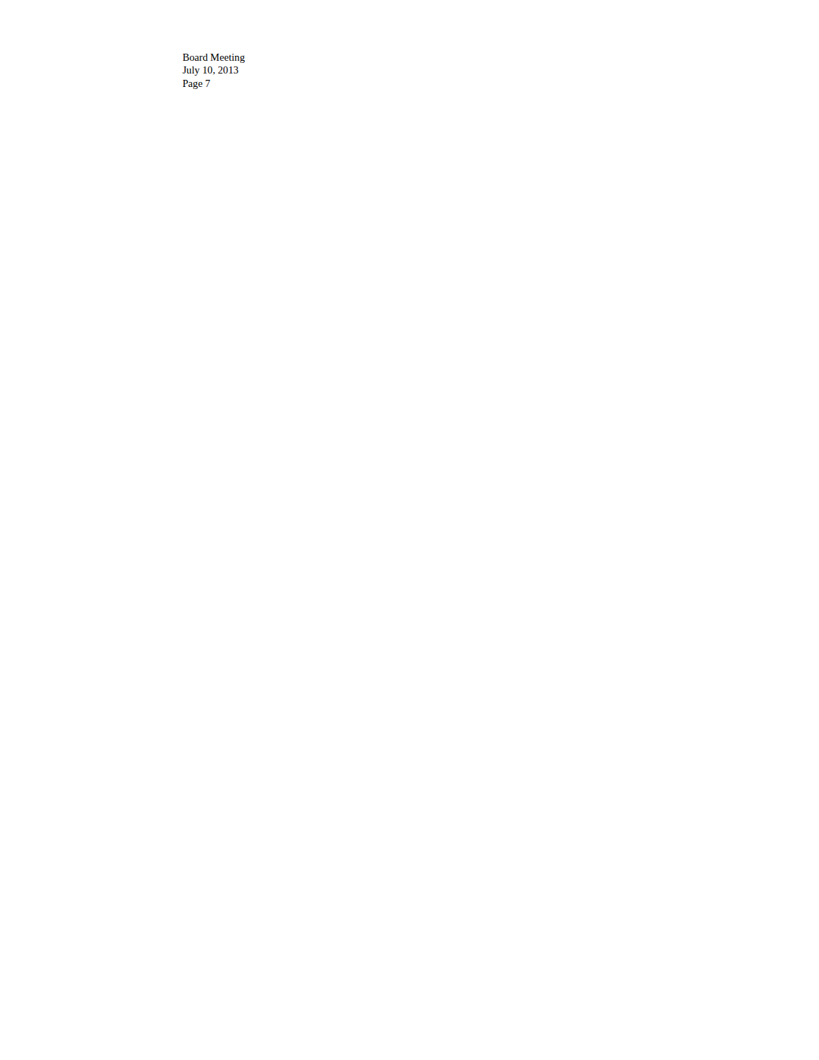Board Meeting
July 10, 2013
Page 7